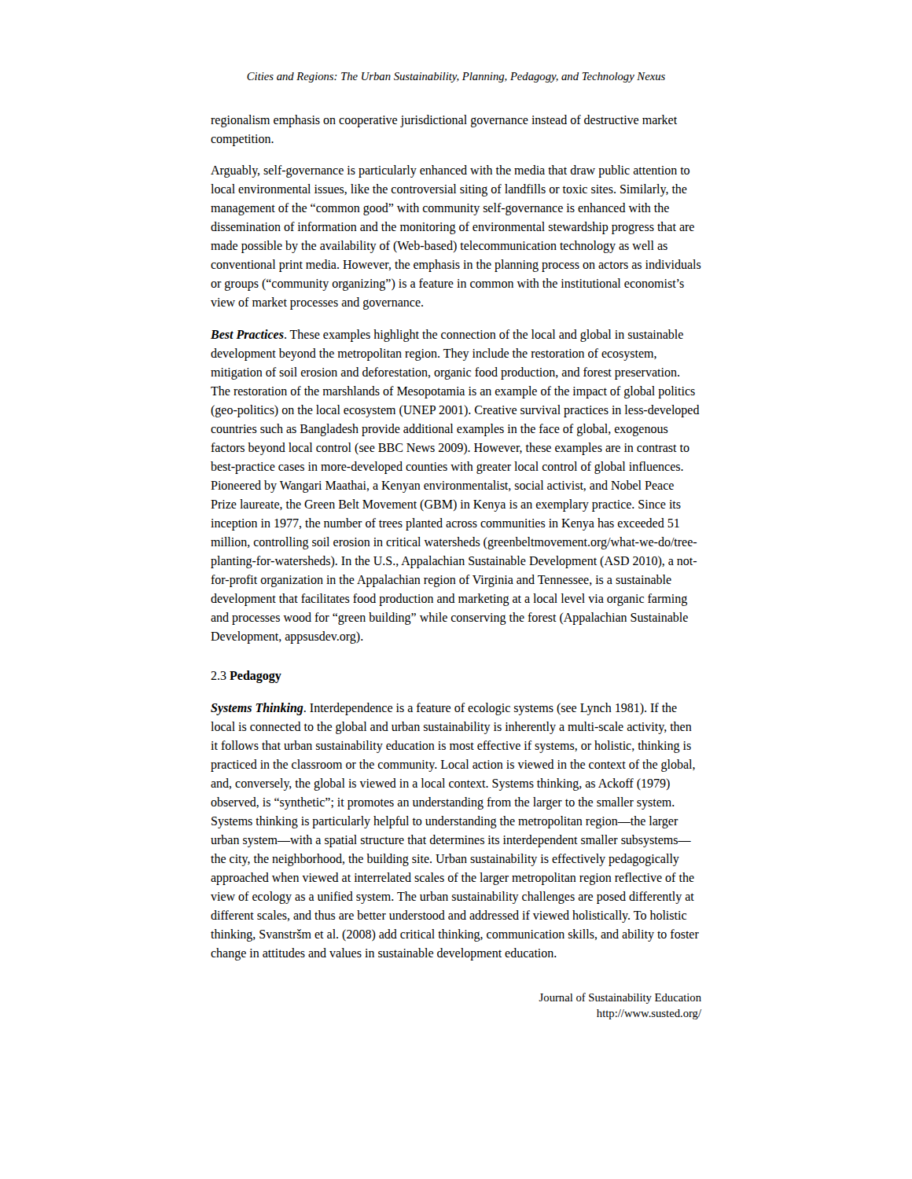Cities and Regions: The Urban Sustainability, Planning, Pedagogy, and Technology Nexus
regionalism emphasis on cooperative jurisdictional governance instead of destructive market competition.
Arguably, self-governance is particularly enhanced with the media that draw public attention to local environmental issues, like the controversial siting of landfills or toxic sites. Similarly, the management of the “common good” with community self-governance is enhanced with the dissemination of information and the monitoring of environmental stewardship progress that are made possible by the availability of (Web-based) telecommunication technology as well as conventional print media. However, the emphasis in the planning process on actors as individuals or groups (“community organizing”) is a feature in common with the institutional economist’s view of market processes and governance.
Best Practices. These examples highlight the connection of the local and global in sustainable development beyond the metropolitan region. They include the restoration of ecosystem, mitigation of soil erosion and deforestation, organic food production, and forest preservation. The restoration of the marshlands of Mesopotamia is an example of the impact of global politics (geo-politics) on the local ecosystem (UNEP 2001). Creative survival practices in less-developed countries such as Bangladesh provide additional examples in the face of global, exogenous factors beyond local control (see BBC News 2009). However, these examples are in contrast to best-practice cases in more-developed counties with greater local control of global influences. Pioneered by Wangari Maathai, a Kenyan environmentalist, social activist, and Nobel Peace Prize laureate, the Green Belt Movement (GBM) in Kenya is an exemplary practice. Since its inception in 1977, the number of trees planted across communities in Kenya has exceeded 51 million, controlling soil erosion in critical watersheds (greenbeltmovement.org/what-we-do/tree-planting-for-watersheds). In the U.S., Appalachian Sustainable Development (ASD 2010), a not-for-profit organization in the Appalachian region of Virginia and Tennessee, is a sustainable development that facilitates food production and marketing at a local level via organic farming and processes wood for “green building” while conserving the forest (Appalachian Sustainable Development, appsusdev.org).
2.3 Pedagogy
Systems Thinking. Interdependence is a feature of ecologic systems (see Lynch 1981). If the local is connected to the global and urban sustainability is inherently a multi-scale activity, then it follows that urban sustainability education is most effective if systems, or holistic, thinking is practiced in the classroom or the community. Local action is viewed in the context of the global, and, conversely, the global is viewed in a local context. Systems thinking, as Ackoff (1979) observed, is “synthetic”; it promotes an understanding from the larger to the smaller system. Systems thinking is particularly helpful to understanding the metropolitan region—the larger urban system—with a spatial structure that determines its interdependent smaller subsystems—the city, the neighborhood, the building site. Urban sustainability is effectively pedagogically approached when viewed at interrelated scales of the larger metropolitan region reflective of the view of ecology as a unified system. The urban sustainability challenges are posed differently at different scales, and thus are better understood and addressed if viewed holistically. To holistic thinking, Svanstršm et al. (2008) add critical thinking, communication skills, and ability to foster change in attitudes and values in sustainable development education.
Journal of Sustainability Education
http://www.susted.org/